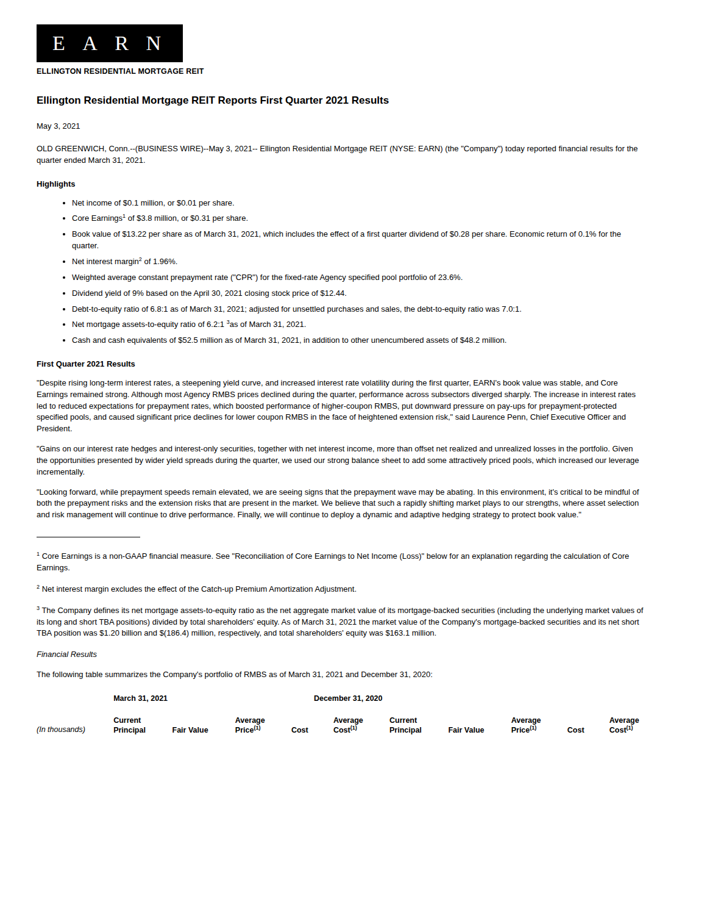E A R N
ELLINGTON RESIDENTIAL MORTGAGE REIT
Ellington Residential Mortgage REIT Reports First Quarter 2021 Results
May 3, 2021
OLD GREENWICH, Conn.--(BUSINESS WIRE)--May 3, 2021-- Ellington Residential Mortgage REIT (NYSE: EARN) (the "Company") today reported financial results for the quarter ended March 31, 2021.
Highlights
Net income of $0.1 million, or $0.01 per share.
Core Earnings1 of $3.8 million, or $0.31 per share.
Book value of $13.22 per share as of March 31, 2021, which includes the effect of a first quarter dividend of $0.28 per share. Economic return of 0.1% for the quarter.
Net interest margin2 of 1.96%.
Weighted average constant prepayment rate ("CPR") for the fixed-rate Agency specified pool portfolio of 23.6%.
Dividend yield of 9% based on the April 30, 2021 closing stock price of $12.44.
Debt-to-equity ratio of 6.8:1 as of March 31, 2021; adjusted for unsettled purchases and sales, the debt-to-equity ratio was 7.0:1.
Net mortgage assets-to-equity ratio of 6.2:1 3as of March 31, 2021.
Cash and cash equivalents of $52.5 million as of March 31, 2021, in addition to other unencumbered assets of $48.2 million.
First Quarter 2021 Results
"Despite rising long-term interest rates, a steepening yield curve, and increased interest rate volatility during the first quarter, EARN's book value was stable, and Core Earnings remained strong. Although most Agency RMBS prices declined during the quarter, performance across subsectors diverged sharply. The increase in interest rates led to reduced expectations for prepayment rates, which boosted performance of higher-coupon RMBS, put downward pressure on pay-ups for prepayment-protected specified pools, and caused significant price declines for lower coupon RMBS in the face of heightened extension risk," said Laurence Penn, Chief Executive Officer and President.
"Gains on our interest rate hedges and interest-only securities, together with net interest income, more than offset net realized and unrealized losses in the portfolio. Given the opportunities presented by wider yield spreads during the quarter, we used our strong balance sheet to add some attractively priced pools, which increased our leverage incrementally.
"Looking forward, while prepayment speeds remain elevated, we are seeing signs that the prepayment wave may be abating. In this environment, it's critical to be mindful of both the prepayment risks and the extension risks that are present in the market. We believe that such a rapidly shifting market plays to our strengths, where asset selection and risk management will continue to drive performance. Finally, we will continue to deploy a dynamic and adaptive hedging strategy to protect book value."
1 Core Earnings is a non-GAAP financial measure. See "Reconciliation of Core Earnings to Net Income (Loss)" below for an explanation regarding the calculation of Core Earnings.
2 Net interest margin excludes the effect of the Catch-up Premium Amortization Adjustment.
3 The Company defines its net mortgage assets-to-equity ratio as the net aggregate market value of its mortgage-backed securities (including the underlying market values of its long and short TBA positions) divided by total shareholders' equity. As of March 31, 2021 the market value of the Company's mortgage-backed securities and its net short TBA position was $1.20 billion and $(186.4) million, respectively, and total shareholders' equity was $163.1 million.
Financial Results
The following table summarizes the Company's portfolio of RMBS as of March 31, 2021 and December 31, 2020:
| | | March 31, 2021 | December 31, 2020 |
| (In thousands) | | Current Principal | | Fair Value | | Average Price (1) | | Cost | | Average Cost (1) | | Current Principal | | Fair Value | | Average Price (1) | | Cost | | Average Cost (1) |